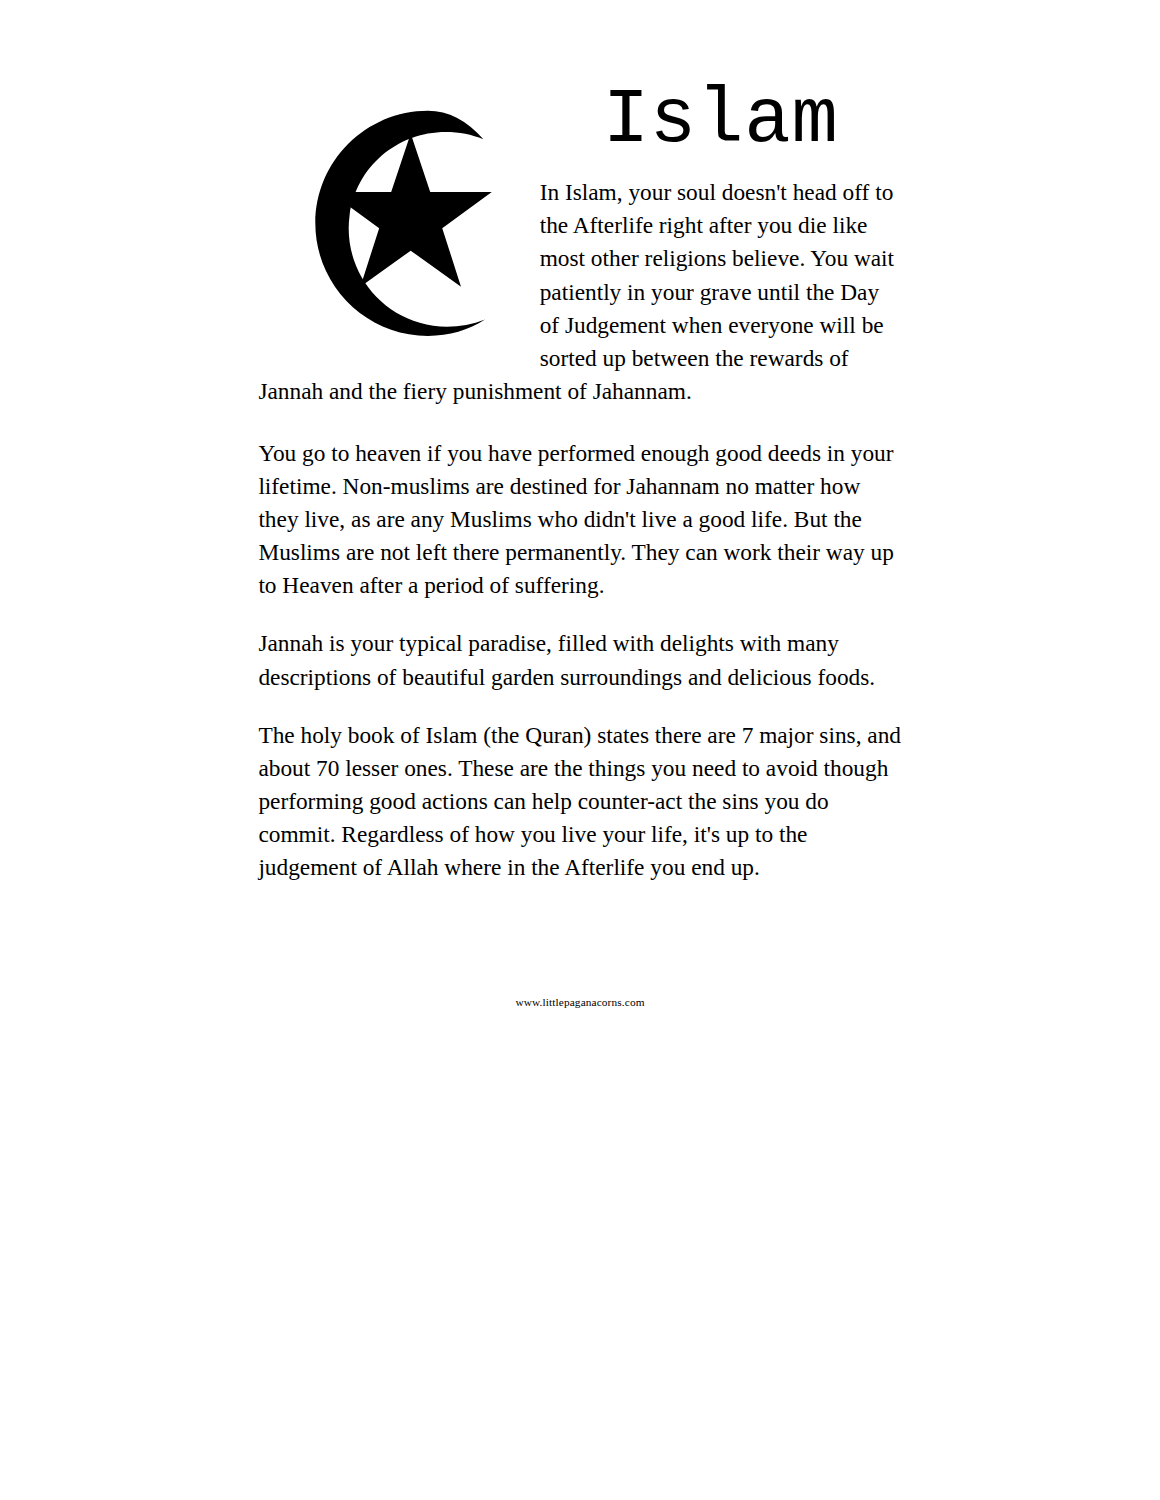Islam
In Islam, your soul doesn't head off to the Afterlife right after you die like most other religions believe. You wait patiently in your grave until the Day of Judgement when everyone will be sorted up between the rewards of Jannah and the fiery punishment of Jahannam.
You go to heaven if you have performed enough good deeds in your lifetime. Non-muslims are destined for Jahannam no matter how they live, as are any Muslims who didn't live a good life. But the Muslims are not left there permanently. They can work their way up to Heaven after a period of suffering.
Jannah is your typical paradise, filled with delights with many descriptions of beautiful garden surroundings and delicious foods.
The holy book of Islam (the Quran) states there are 7 major sins, and about 70 lesser ones. These are the things you need to avoid though performing good actions can help counter-act the sins you do commit. Regardless of how you live your life, it's up to the judgement of Allah where in the Afterlife you end up.
www.littlepaganacorns.com